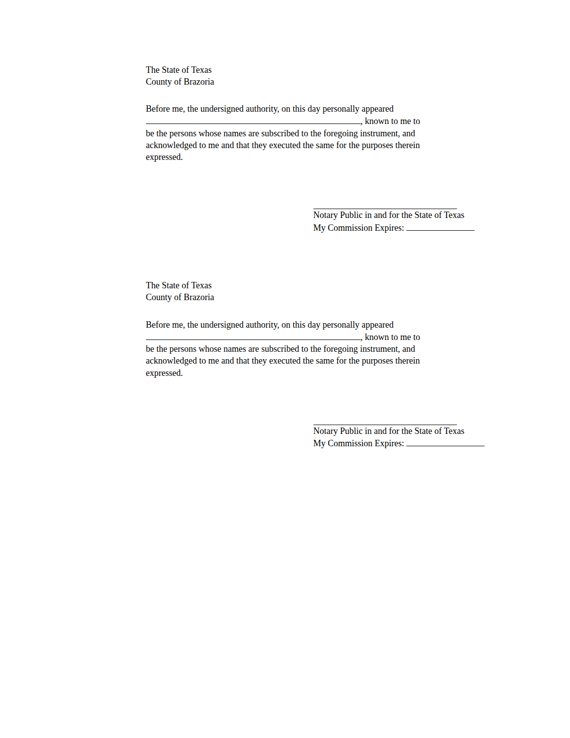The State of Texas
County of Brazoria
Before me, the undersigned authority, on this day personally appeared
, known to me to be the persons whose names are subscribed to the foregoing instrument, and acknowledged to me and that they executed the same for the purposes therein expressed.
Notary Public in and for the State of Texas
My Commission Expires:
The State of Texas
County of Brazoria
Before me, the undersigned authority, on this day personally appeared
, known to me to be the persons whose names are subscribed to the foregoing instrument, and acknowledged to me and that they executed the same for the purposes therein expressed.
Notary Public in and for the State of Texas
My Commission Expires: